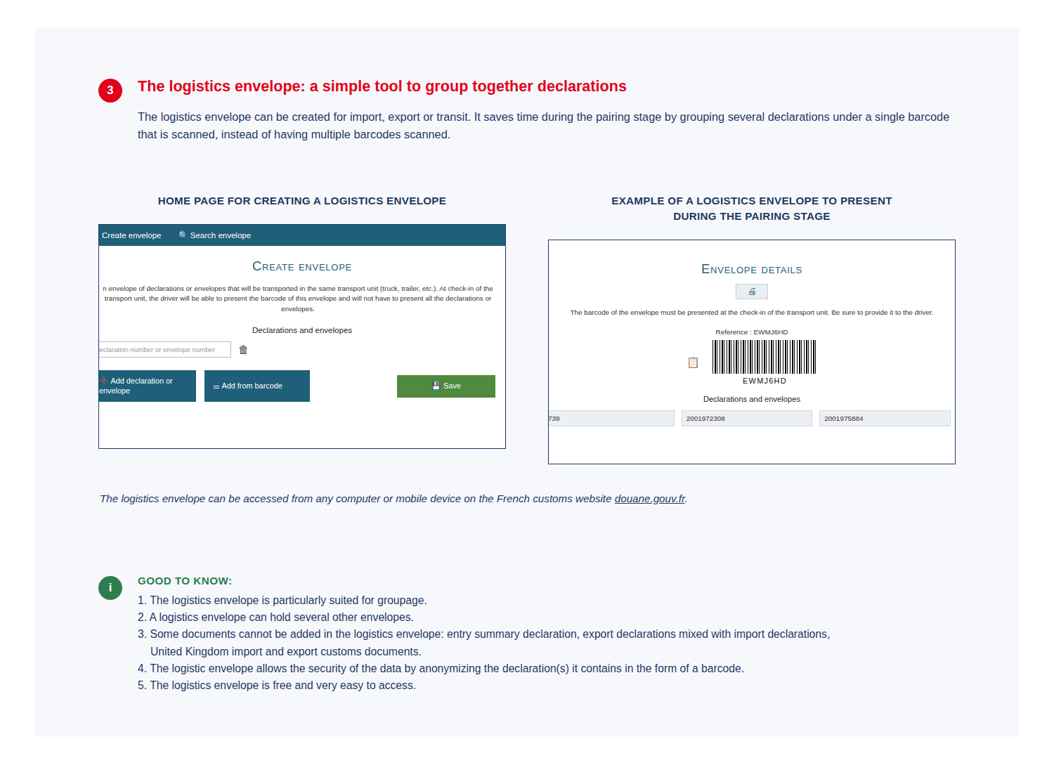3
The logistics envelope: a simple tool to group together declarations
The logistics envelope can be created for import, export or transit. It saves time during the pairing stage by grouping several declarations under a single barcode that is scanned, instead of having multiple barcodes scanned.
Home page for creating a logistics envelope
Create envelope 🔍 Search envelope
Create envelope
n envelope of declarations or envelopes that will be transported in the same transport unit (truck, trailer, etc.). At check-in of the transport unit, the driver will be able to present the barcode of this envelope and will not have to present all the declarations or envelopes.
Declarations and envelopes
🗑
➕ Add declaration or envelope
⚌ Add from barcode
💾 Save
Example of a logistics envelope to present
during the pairing stage
Envelope details
🖨
The barcode of the envelope must be presented at the check-in of the transport unit. Be sure to provide it to the driver.
Reference : EWMJ6HD
📋
EWMJ6HD
Declarations and envelopes
739
2001972308
2001975884
The logistics envelope can be accessed from any computer or mobile device on the French customs website douane.gouv.fr.
i
GOOD TO KNOW:
The logistics envelope is particularly suited for groupage.
A logistics envelope can hold several other envelopes.
Some documents cannot be added in the logistics envelope: entry summary declaration, export declarations mixed with import declarations,United Kingdom import and export customs documents.
The logistic envelope allows the security of the data by anonymizing the declaration(s) it contains in the form of a barcode.
The logistics envelope is free and very easy to access.